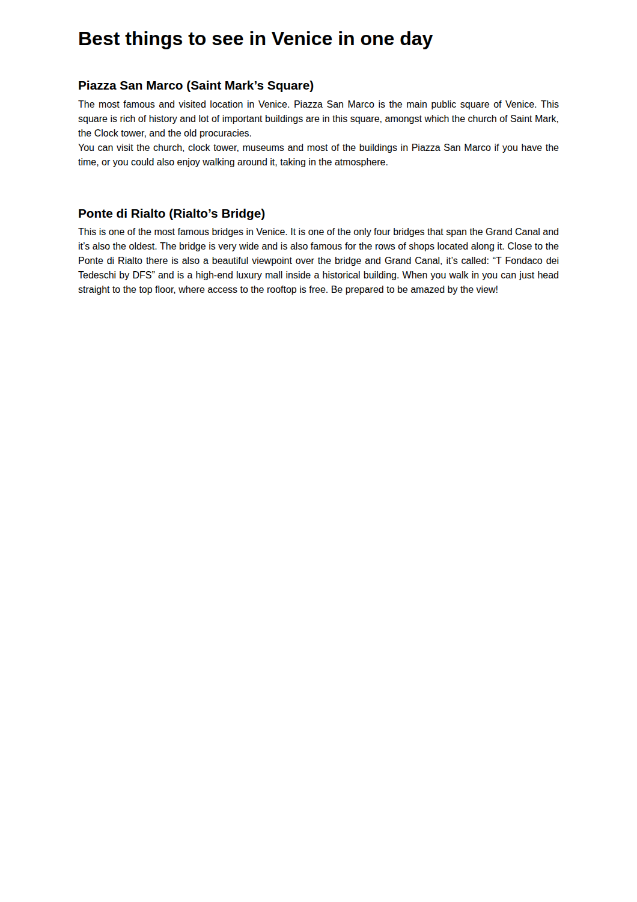Best things to see in Venice in one day
Piazza San Marco (Saint Mark’s Square)
The most famous and visited location in Venice. Piazza San Marco is the main public square of Venice. This square is rich of history and lot of important buildings are in this square, amongst which the church of Saint Mark, the Clock tower, and the old procuracies.
You can visit the church, clock tower, museums and most of the buildings in Piazza San Marco if you have the time, or you could also enjoy walking around it, taking in the atmosphere.
Ponte di Rialto (Rialto’s Bridge)
This is one of the most famous bridges in Venice. It is one of the only four bridges that span the Grand Canal and it’s also the oldest. The bridge is very wide and is also famous for the rows of shops located along it. Close to the Ponte di Rialto there is also a beautiful viewpoint over the bridge and Grand Canal, it’s called: “T Fondaco dei Tedeschi by DFS” and is a high-end luxury mall inside a historical building. When you walk in you can just head straight to the top floor, where access to the rooftop is free. Be prepared to be amazed by the view!